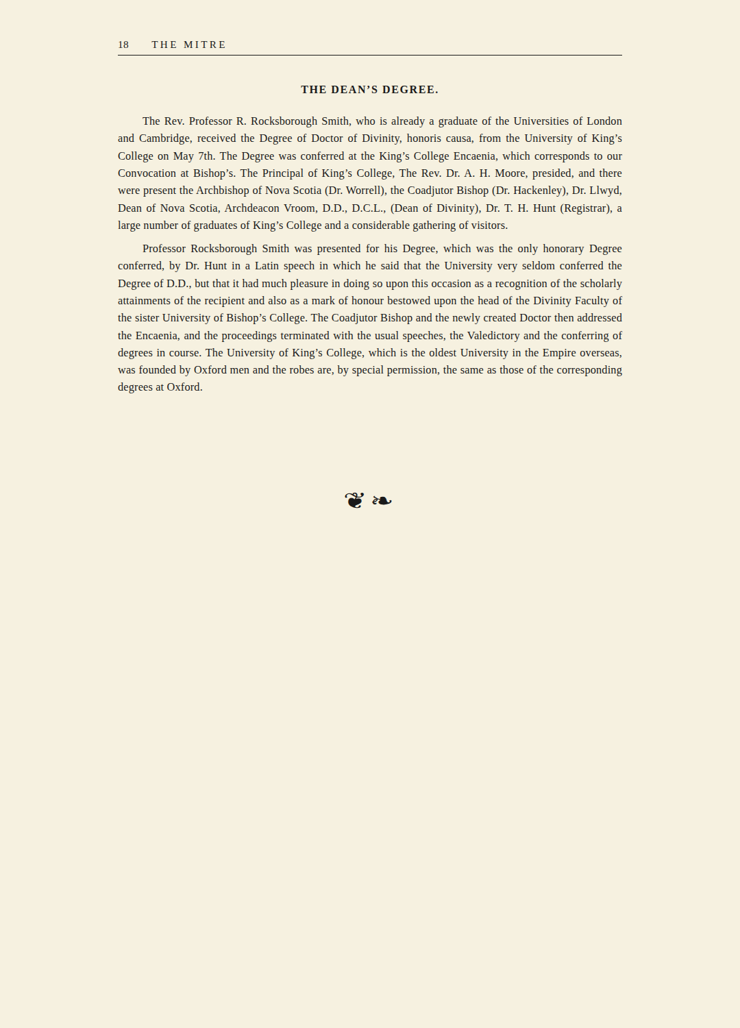18
The Mitre
The Dean’s Degree.
The Rev. Professor R. Rocksborough Smith, who is already a graduate of the Universities of London and Cambridge, received the Degree of Doctor of Divinity, honoris causa, from the University of King’s College on May 7th. The Degree was conferred at the King’s College Encaenia, which corresponds to our Convocation at Bishop’s. The Principal of King’s College, The Rev. Dr. A. H. Moore, presided, and there were present the Archbishop of Nova Scotia (Dr. Worrell), the Coadjutor Bishop (Dr. Hackenley), Dr. Llwyd, Dean of Nova Scotia, Archdeacon Vroom, D.D., D.C.L., (Dean of Divinity), Dr. T. H. Hunt (Registrar), a large number of graduates of King’s College and a considerable gathering of visitors.
Professor Rocksborough Smith was presented for his Degree, which was the only honorary Degree conferred, by Dr. Hunt in a Latin speech in which he said that the University very seldom conferred the Degree of D.D., but that it had much pleasure in doing so upon this occasion as a recognition of the scholarly attainments of the recipient and also as a mark of honour bestowed upon the head of the Divinity Faculty of the sister University of Bishop’s College. The Coadjutor Bishop and the newly created Doctor then addressed the Encaenia, and the proceedings terminated with the usual speeches, the Valedictory and the conferring of degrees in course. The University of King’s College, which is the oldest University in the Empire overseas, was founded by Oxford men and the robes are, by special permission, the same as those of the corresponding degrees at Oxford.
❦❧